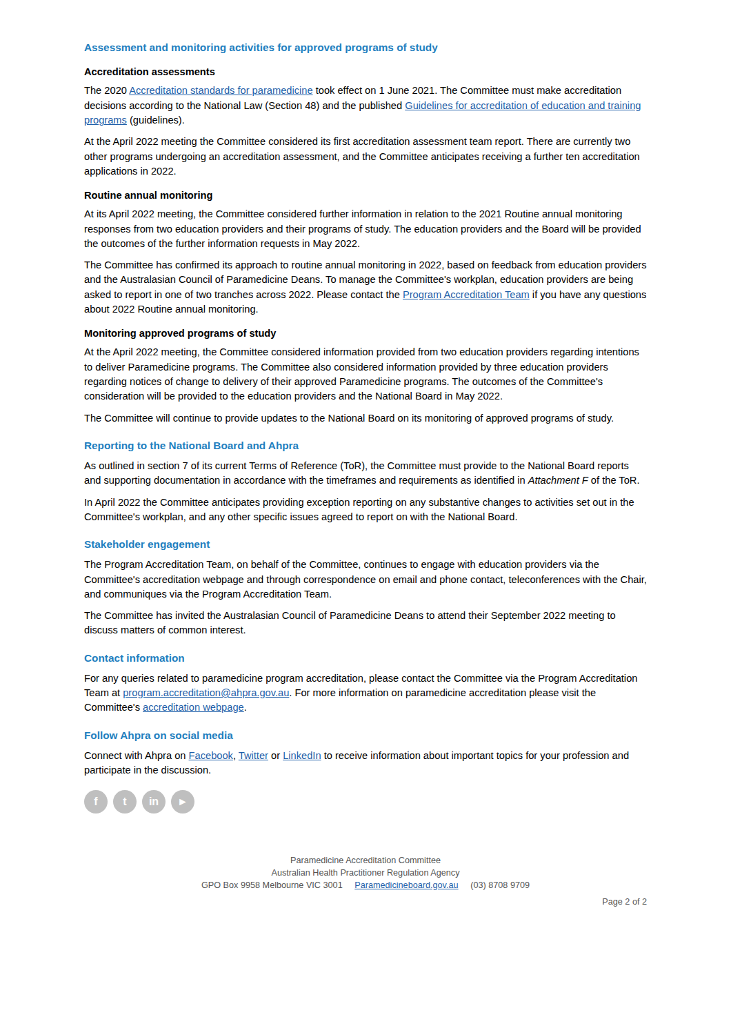Assessment and monitoring activities for approved programs of study
Accreditation assessments
The 2020 Accreditation standards for paramedicine took effect on 1 June 2021. The Committee must make accreditation decisions according to the National Law (Section 48) and the published Guidelines for accreditation of education and training programs (guidelines).
At the April 2022 meeting the Committee considered its first accreditation assessment team report. There are currently two other programs undergoing an accreditation assessment, and the Committee anticipates receiving a further ten accreditation applications in 2022.
Routine annual monitoring
At its April 2022 meeting, the Committee considered further information in relation to the 2021 Routine annual monitoring responses from two education providers and their programs of study. The education providers and the Board will be provided the outcomes of the further information requests in May 2022.
The Committee has confirmed its approach to routine annual monitoring in 2022, based on feedback from education providers and the Australasian Council of Paramedicine Deans. To manage the Committee's workplan, education providers are being asked to report in one of two tranches across 2022. Please contact the Program Accreditation Team if you have any questions about 2022 Routine annual monitoring.
Monitoring approved programs of study
At the April 2022 meeting, the Committee considered information provided from two education providers regarding intentions to deliver Paramedicine programs. The Committee also considered information provided by three education providers regarding notices of change to delivery of their approved Paramedicine programs. The outcomes of the Committee's consideration will be provided to the education providers and the National Board in May 2022.
The Committee will continue to provide updates to the National Board on its monitoring of approved programs of study.
Reporting to the National Board and Ahpra
As outlined in section 7 of its current Terms of Reference (ToR), the Committee must provide to the National Board reports and supporting documentation in accordance with the timeframes and requirements as identified in Attachment F of the ToR.
In April 2022 the Committee anticipates providing exception reporting on any substantive changes to activities set out in the Committee's workplan, and any other specific issues agreed to report on with the National Board.
Stakeholder engagement
The Program Accreditation Team, on behalf of the Committee, continues to engage with education providers via the Committee's accreditation webpage and through correspondence on email and phone contact, teleconferences with the Chair, and communiques via the Program Accreditation Team.
The Committee has invited the Australasian Council of Paramedicine Deans to attend their September 2022 meeting to discuss matters of common interest.
Contact information
For any queries related to paramedicine program accreditation, please contact the Committee via the Program Accreditation Team at program.accreditation@ahpra.gov.au. For more information on paramedicine accreditation please visit the Committee's accreditation webpage.
Follow Ahpra on social media
Connect with Ahpra on Facebook, Twitter or LinkedIn to receive information about important topics for your profession and participate in the discussion.
ftin►
Paramedicine Accreditation Committee
Australian Health Practitioner Regulation Agency
GPO Box 9958 Melbourne VIC 3001 Paramedicineboard.gov.au (03) 8708 9709
Page 2 of 2